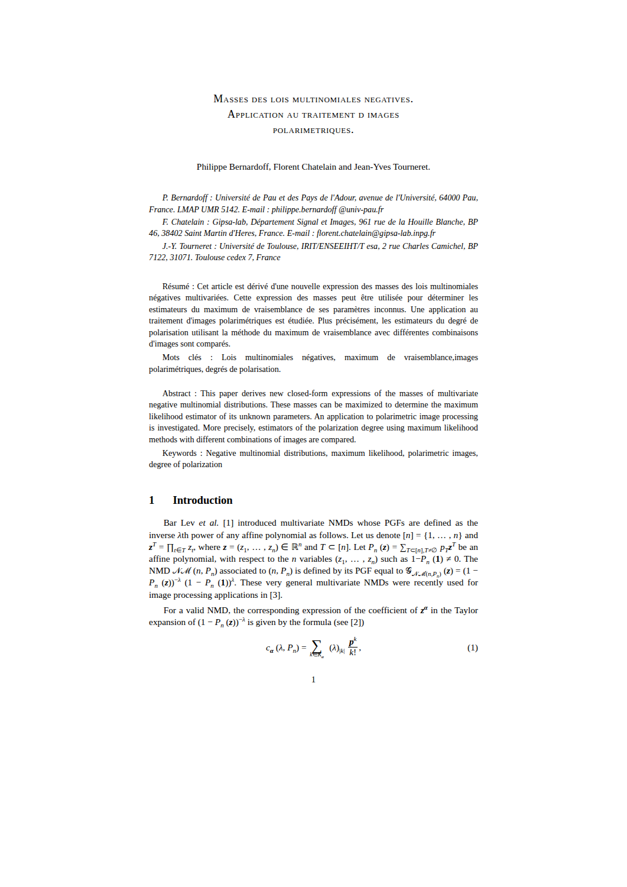Masses des lois multinomiales negatives.
Application au traitement d images
polarimetriques.
Philippe Bernardoff, Florent Chatelain and Jean-Yves Tourneret.
P. Bernardoff : Université de Pau et des Pays de l'Adour, avenue de l'Université, 64000 Pau, France. LMAP UMR 5142. E-mail : philippe.bernardoff @univ-pau.fr
F. Chatelain : Gipsa-lab, Département Signal et Images, 961 rue de la Houille Blanche, BP 46, 38402 Saint Martin d'Heres, France. E-mail : florent.chatelain@gipsa-lab.inpg.fr
J.-Y. Tourneret : Université de Toulouse, IRIT/ENSEEIHT/T esa, 2 rue Charles Camichel, BP 7122, 31071. Toulouse cedex 7, France
Résumé : Cet article est dérivé d'une nouvelle expression des masses des lois multinomiales négatives multivariées. Cette expression des masses peut être utilisée pour déterminer les estimateurs du maximum de vraisemblance de ses paramètres inconnus. Une application au traitement d'images polarimétriques est étudiée. Plus précisément, les estimateurs du degré de polarisation utilisant la méthode du maximum de vraisemblance avec différentes combinaisons d'images sont comparés.
Mots clés : Lois multinomiales négatives, maximum de vraisemblance,images polarimétriques, degrés de polarisation.
Abstract : This paper derives new closed-form expressions of the masses of multivariate negative multinomial distributions. These masses can be maximized to determine the maximum likelihood estimator of its unknown parameters. An application to polarimetric image processing is investigated. More precisely, estimators of the polarization degree using maximum likelihood methods with different combinations of images are compared.
Keywords : Negative multinomial distributions, maximum likelihood, polarimetric images, degree of polarization
1 Introduction
Bar Lev et al. [1] introduced multivariate NMDs whose PGFs are defined as the inverse λth power of any affine polynomial as follows. Let us denote [n] = {1, … , n} and zT = ∏t∈T zt, where z = (z1, … , zn) ∈ ℝn and T ⊂ [n]. Let Pn (z) = ∑T⊂[n],T≠∅ pTzT be an affine polynomial, with respect to the n variables (z1, … , zn) such as 1−Pn (1) ≠ 0. The NMD 𝒩ℳ (n, Pn) associated to (n, Pn) is defined by its PGF equal to 𝒢𝒩ℳ(n,Pn) (z) = (1 − Pn (z))−λ (1 − Pn (1))λ. These very general multivariate NMDs were recently used for image processing applications in [3].
For a valid NMD, the corresponding expression of the coefficient of zα in the Taylor expansion of (1 − Pn (z))−λ is given by the formula (see [2])
cα (λ, Pn) = ∑k∈Kα (λ)|k| pk k!, (1)
1